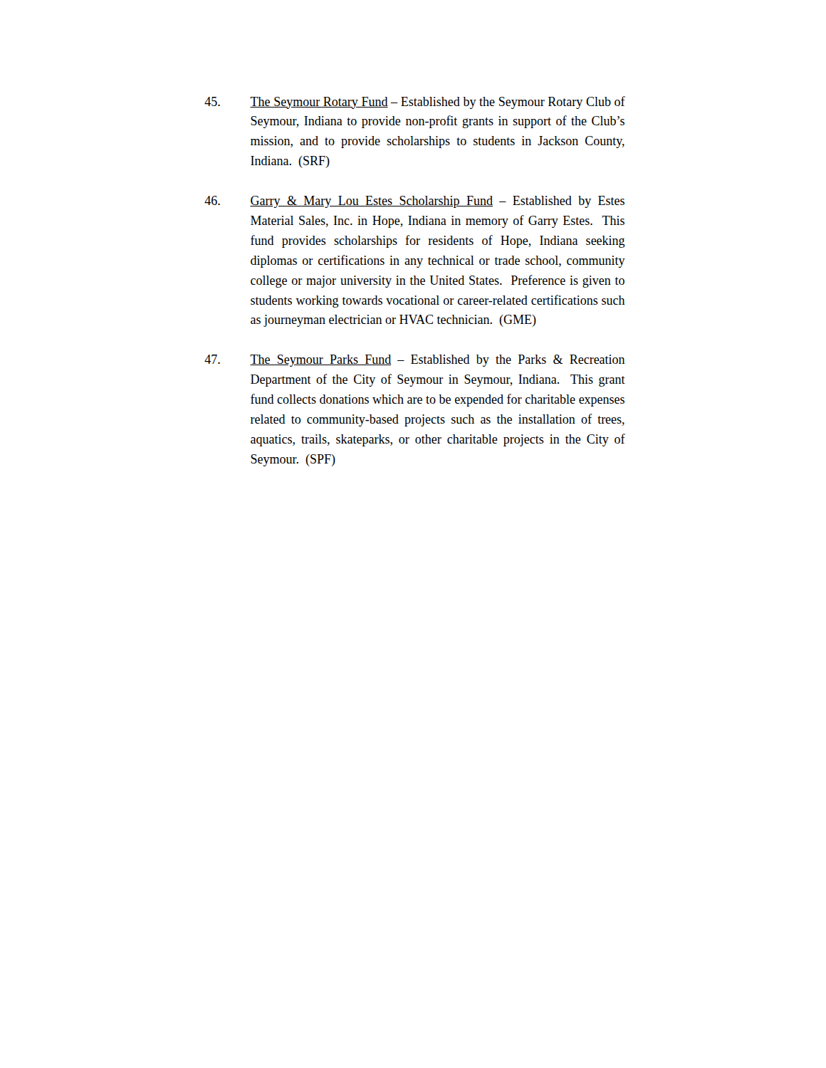45.
The Seymour Rotary Fund – Established by the Seymour Rotary Club of Seymour, Indiana to provide non-profit grants in support of the Club’s mission, and to provide scholarships to students in Jackson County, Indiana. (SRF)
46.
Garry & Mary Lou Estes Scholarship Fund – Established by Estes Material Sales, Inc. in Hope, Indiana in memory of Garry Estes. This fund provides scholarships for residents of Hope, Indiana seeking diplomas or certifications in any technical or trade school, community college or major university in the United States. Preference is given to students working towards vocational or career-related certifications such as journeyman electrician or HVAC technician. (GME)
47.
The Seymour Parks Fund – Established by the Parks & Recreation Department of the City of Seymour in Seymour, Indiana. This grant fund collects donations which are to be expended for charitable expenses related to community-based projects such as the installation of trees, aquatics, trails, skateparks, or other charitable projects in the City of Seymour. (SPF)